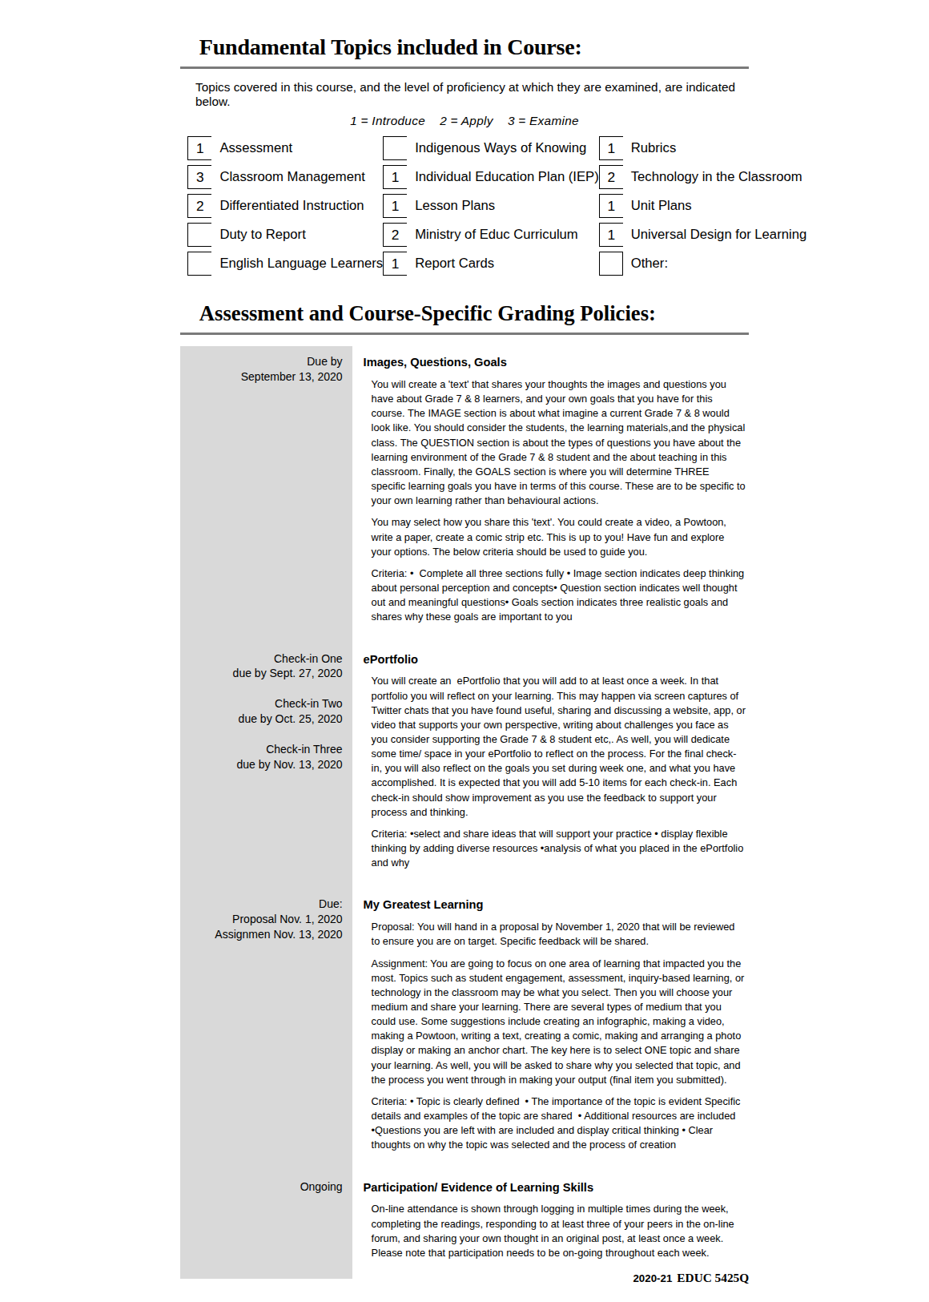Fundamental Topics included in Course:
Topics covered in this course, and the level of proficiency at which they are examined, are indicated below.
1 = Introduce 2 = Apply 3 = Examine
| 1 Assessment 3 Classroom Management 2 Differentiated Instruction Duty to Report English Language Learners | Indigenous Ways of Knowing 1 Individual Education Plan (IEP) 1 Lesson Plans 2 Ministry of Educ Curriculum 1 Report Cards | 1 Rubrics 2 Technology in the Classroom 1 Unit Plans 1 Universal Design for Learning Other: |
Assessment and Course-Specific Grading Policies:
| Due by September 13, 2020 | Images, Questions, Goals You will create a 'text' that shares your thoughts the images and questions you have about Grade 7 & 8 learners, and your own goals that you have for this course. The IMAGE section is about what imagine a current Grade 7 & 8 would look like. You should consider the students, the learning materials,and the physical class. The QUESTION section is about the types of questions you have about the learning environment of the Grade 7 & 8 student and the about teaching in this classroom. Finally, the GOALS section is where you will determine THREE specific learning goals you have in terms of this course. These are to be specific to your own learning rather than behavioural actions. You may select how you share this 'text'. You could create a video, a Powtoon, write a paper, create a comic strip etc. This is up to you! Have fun and explore your options. The below criteria should be used to guide you. Criteria: • Complete all three sections fully • Image section indicates deep thinking about personal perception and concepts• Question section indicates well thought out and meaningful questions• Goals section indicates three realistic goals and shares why these goals are important to you |
| Check-in One due by Sept. 27, 2020 Check-in Two due by Oct. 25, 2020 Check-in Three due by Nov. 13, 2020 | ePortfolio You will create an ePortfolio that you will add to at least once a week. In that portfolio you will reflect on your learning. This may happen via screen captures of Twitter chats that you have found useful, sharing and discussing a website, app, or video that supports your own perspective, writing about challenges you face as you consider supporting the Grade 7 & 8 student etc,. As well, you will dedicate some time/ space in your ePortfolio to reflect on the process. For the final check-in, you will also reflect on the goals you set during week one, and what you have accomplished. It is expected that you will add 5-10 items for each check-in. Each check-in should show improvement as you use the feedback to support your process and thinking. Criteria: •select and share ideas that will support your practice • display flexible thinking by adding diverse resources •analysis of what you placed in the ePortfolio and why |
| Due: Proposal Nov. 1, 2020 Assignmen Nov. 13, 2020 | My Greatest Learning Proposal: You will hand in a proposal by November 1, 2020 that will be reviewed to ensure you are on target. Specific feedback will be shared. Assignment: You are going to focus on one area of learning that impacted you the most. Topics such as student engagement, assessment, inquiry-based learning, or technology in the classroom may be what you select. Then you will choose your medium and share your learning. There are several types of medium that you could use. Some suggestions include creating an infographic, making a video, making a Powtoon, writing a text, creating a comic, making and arranging a photo display or making an anchor chart. The key here is to select ONE topic and share your learning. As well, you will be asked to share why you selected that topic, and the process you went through in making your output (final item you submitted). Criteria: • Topic is clearly defined • The importance of the topic is evident Specific details and examples of the topic are shared • Additional resources are included •Questions you are left with are included and display critical thinking • Clear thoughts on why the topic was selected and the process of creation |
| Ongoing | Participation/ Evidence of Learning Skills On-line attendance is shown through logging in multiple times during the week, completing the readings, responding to at least three of your peers in the on-line forum, and sharing your own thought in an original post, at least once a week. Please note that participation needs to be on-going throughout each week. |
2020-21 EDUC 5425Q